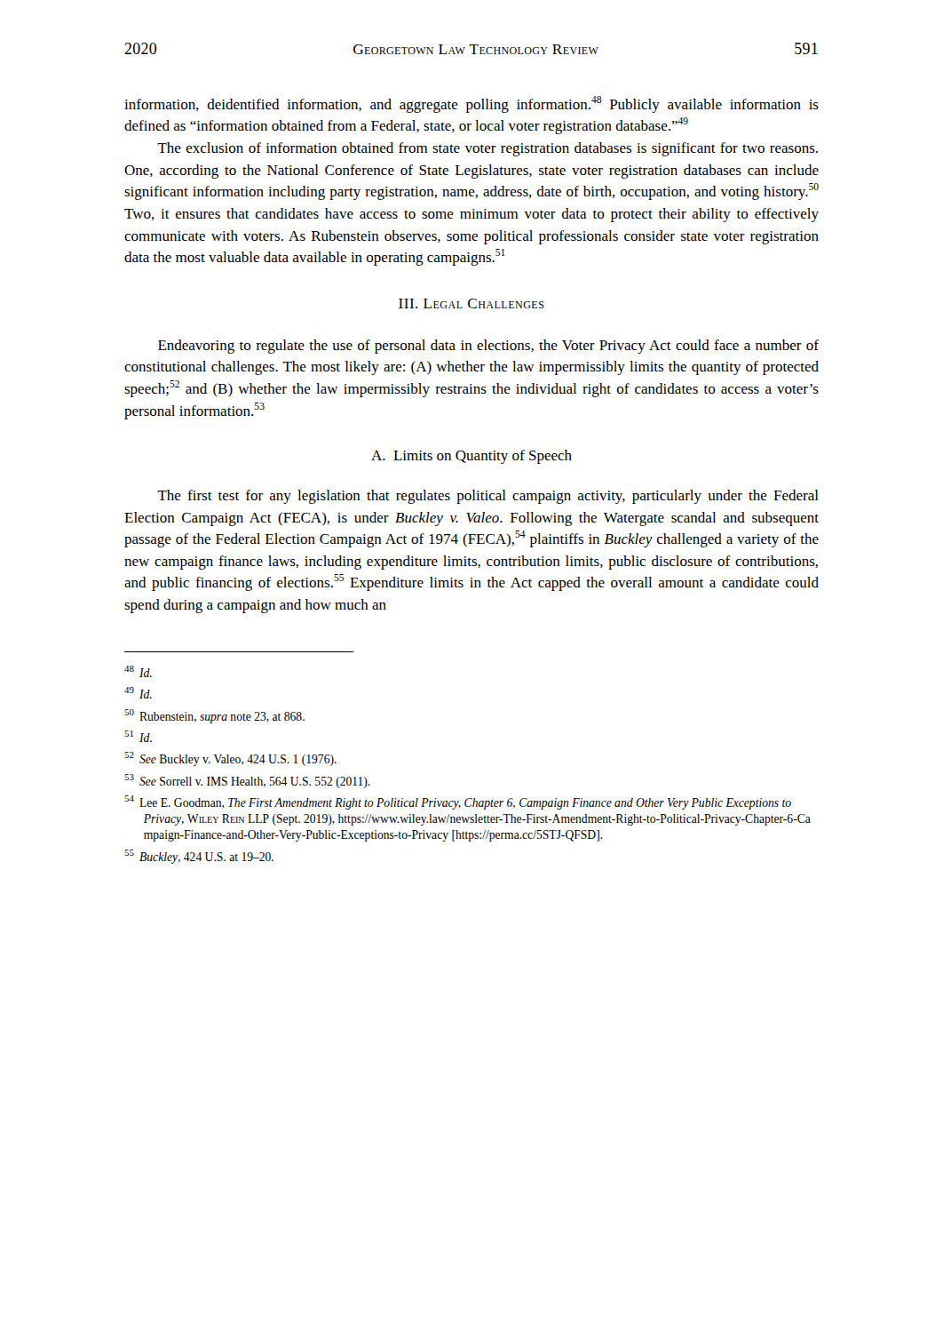2020 Georgetown Law Technology Review 591
information, deidentified information, and aggregate polling information.48 Publicly available information is defined as “information obtained from a Federal, state, or local voter registration database.”49
The exclusion of information obtained from state voter registration databases is significant for two reasons. One, according to the National Conference of State Legislatures, state voter registration databases can include significant information including party registration, name, address, date of birth, occupation, and voting history.50 Two, it ensures that candidates have access to some minimum voter data to protect their ability to effectively communicate with voters. As Rubenstein observes, some political professionals consider state voter registration data the most valuable data available in operating campaigns.51
III. Legal Challenges
Endeavoring to regulate the use of personal data in elections, the Voter Privacy Act could face a number of constitutional challenges. The most likely are: (A) whether the law impermissibly limits the quantity of protected speech;52 and (B) whether the law impermissibly restrains the individual right of candidates to access a voter’s personal information.53
A. Limits on Quantity of Speech
The first test for any legislation that regulates political campaign activity, particularly under the Federal Election Campaign Act (FECA), is under Buckley v. Valeo. Following the Watergate scandal and subsequent passage of the Federal Election Campaign Act of 1974 (FECA),54 plaintiffs in Buckley challenged a variety of the new campaign finance laws, including expenditure limits, contribution limits, public disclosure of contributions, and public financing of elections.55 Expenditure limits in the Act capped the overall amount a candidate could spend during a campaign and how much an
48 Id.
49 Id.
50 Rubenstein, supra note 23, at 868.
51 Id.
52 See Buckley v. Valeo, 424 U.S. 1 (1976).
53 See Sorrell v. IMS Health, 564 U.S. 552 (2011).
54 Lee E. Goodman, The First Amendment Right to Political Privacy, Chapter 6, Campaign Finance and Other Very Public Exceptions to Privacy, Wiley Rein LLP (Sept. 2019), https://www.wiley.law/newsletter-The-First-Amendment-Right-to-Political-Privacy-Chapter-6-Campaign-Finance-and-Other-Very-Public-Exceptions-to-Privacy [https://perma.cc/5STJ-QFSD].
55 Buckley, 424 U.S. at 19–20.